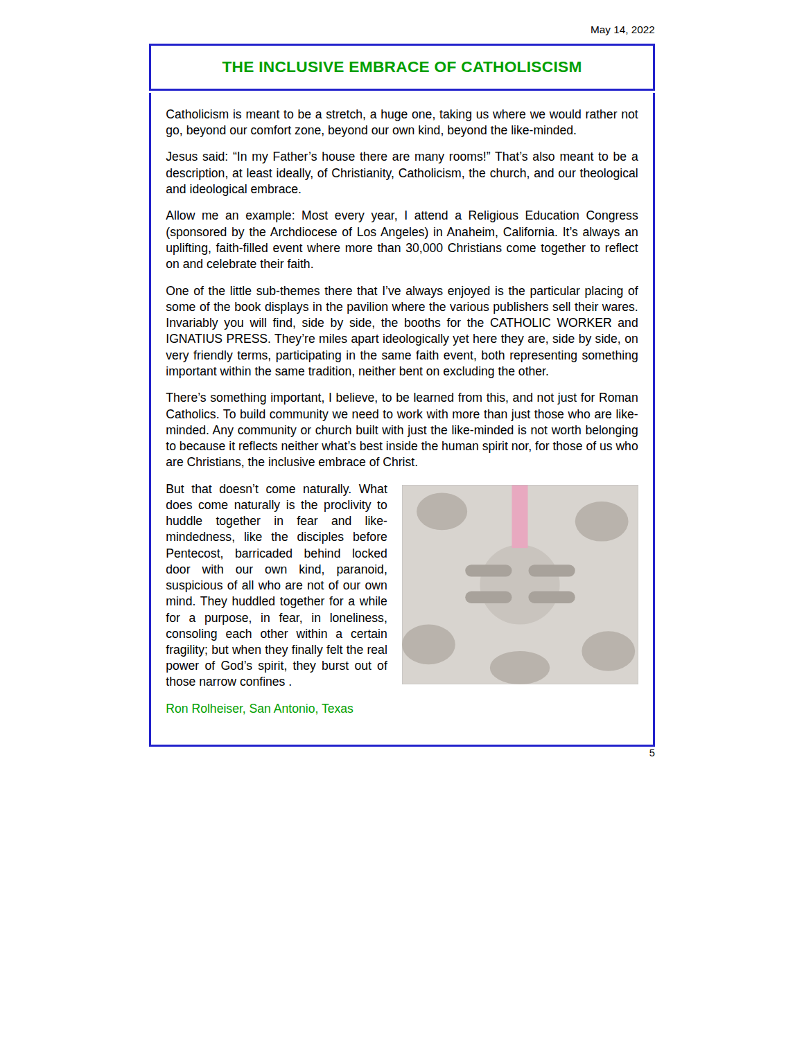May 14, 2022
THE INCLUSIVE EMBRACE OF CATHOLISCISM
Catholicism is meant to be a stretch, a huge one, taking us where we would rather not go, beyond our comfort zone, beyond our own kind, beyond the like-minded.
Jesus said: “In my Father’s house there are many rooms!” That’s also meant to be a description, at least ideally, of Christianity, Catholicism, the church, and our theological and ideological embrace.
Allow me an example: Most every year, I attend a Religious Education Congress (sponsored by the Archdiocese of Los Angeles) in Anaheim, California. It’s always an uplifting, faith-filled event where more than 30,000 Christians come together to reflect on and celebrate their faith.
One of the little sub-themes there that I’ve always enjoyed is the particular placing of some of the book displays in the pavilion where the various publishers sell their wares. Invariably you will find, side by side, the booths for the CATHOLIC WORKER and IGNATIUS PRESS. They’re miles apart ideologically yet here they are, side by side, on very friendly terms, participating in the same faith event, both representing something important within the same tradition, neither bent on excluding the other.
There’s something important, I believe, to be learned from this, and not just for Roman Catholics. To build community we need to work with more than just those who are like-minded. Any community or church built with just the like-minded is not worth belonging to because it reflects neither what’s best inside the human spirit nor, for those of us who are Christians, the inclusive embrace of Christ.
But that doesn’t come naturally. What does come naturally is the proclivity to huddle together in fear and like-mindedness, like the disciples before Pentecost, barricaded behind locked door with our own kind, paranoid, suspicious of all who are not of our own mind. They huddled together for a while for a purpose, in fear, in loneliness, consoling each other within a certain fragility; but when they finally felt the real power of God’s spirit, they burst out of those narrow confines .
Ron Rolheiser, San Antonio, Texas
5